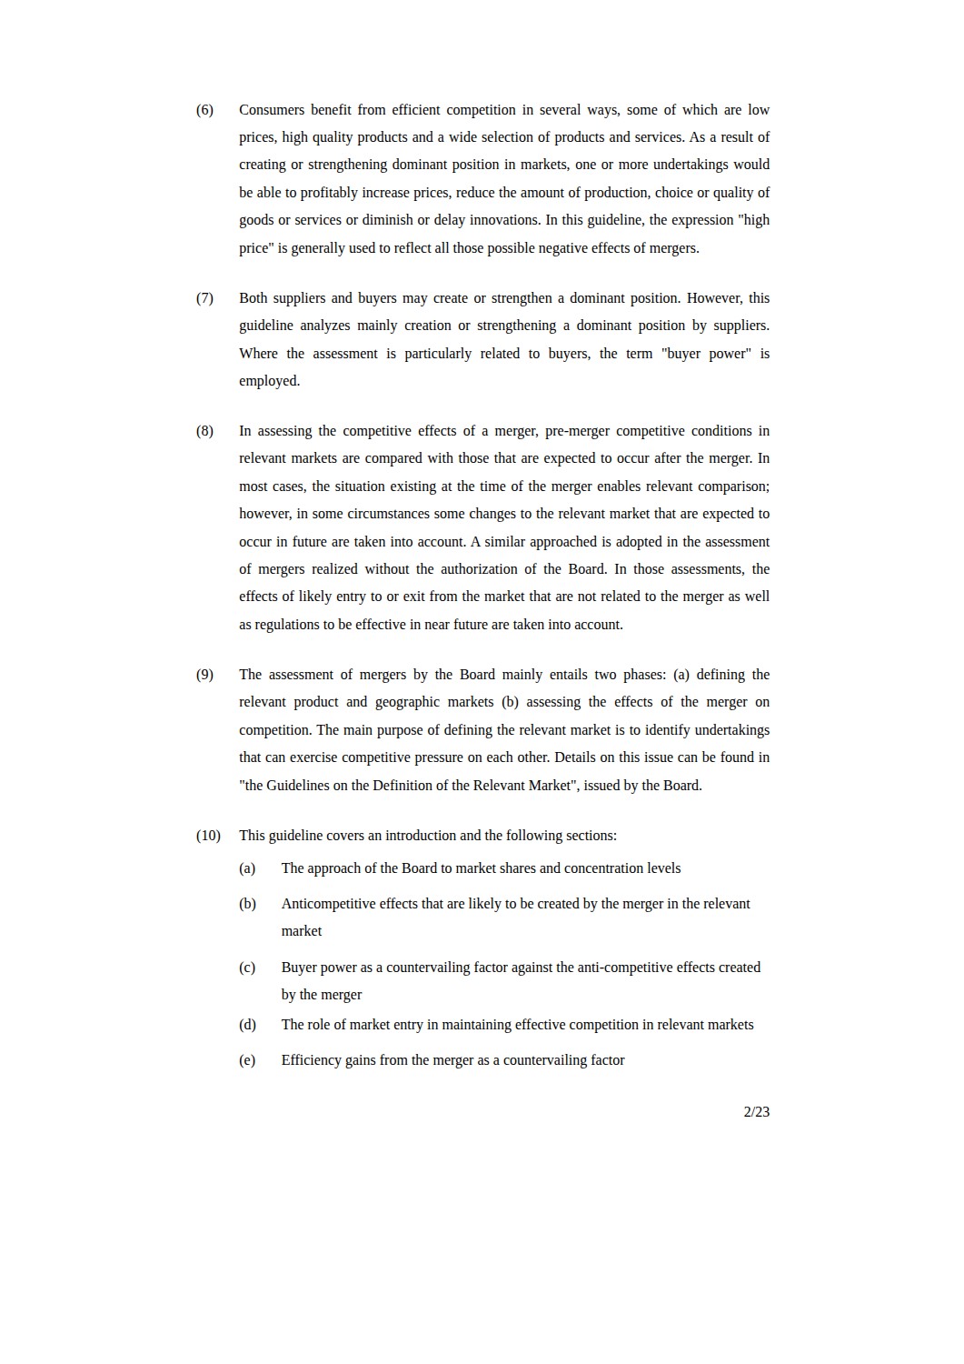(6)
Consumers benefit from efficient competition in several ways, some of which are low prices, high quality products and a wide selection of products and services. As a result of creating or strengthening dominant position in markets, one or more undertakings would be able to profitably increase prices, reduce the amount of production, choice or quality of goods or services or diminish or delay innovations. In this guideline, the expression "high price" is generally used to reflect all those possible negative effects of mergers.
(7)
Both suppliers and buyers may create or strengthen a dominant position. However, this guideline analyzes mainly creation or strengthening a dominant position by suppliers. Where the assessment is particularly related to buyers, the term "buyer power" is employed.
(8)
In assessing the competitive effects of a merger, pre-merger competitive conditions in relevant markets are compared with those that are expected to occur after the merger. In most cases, the situation existing at the time of the merger enables relevant comparison; however, in some circumstances some changes to the relevant market that are expected to occur in future are taken into account. A similar approached is adopted in the assessment of mergers realized without the authorization of the Board. In those assessments, the effects of likely entry to or exit from the market that are not related to the merger as well as regulations to be effective in near future are taken into account.
(9)
The assessment of mergers by the Board mainly entails two phases: (a) defining the relevant product and geographic markets (b) assessing the effects of the merger on competition. The main purpose of defining the relevant market is to identify undertakings that can exercise competitive pressure on each other. Details on this issue can be found in "the Guidelines on the Definition of the Relevant Market", issued by the Board.
(10)
This guideline covers an introduction and the following sections:
(a)
The approach of the Board to market shares and concentration levels
(b)
Anticompetitive effects that are likely to be created by the merger in the relevant market
(c)
Buyer power as a countervailing factor against the anti-competitive effects created by the merger
(d)
The role of market entry in maintaining effective competition in relevant markets
(e)
Efficiency gains from the merger as a countervailing factor
2/23